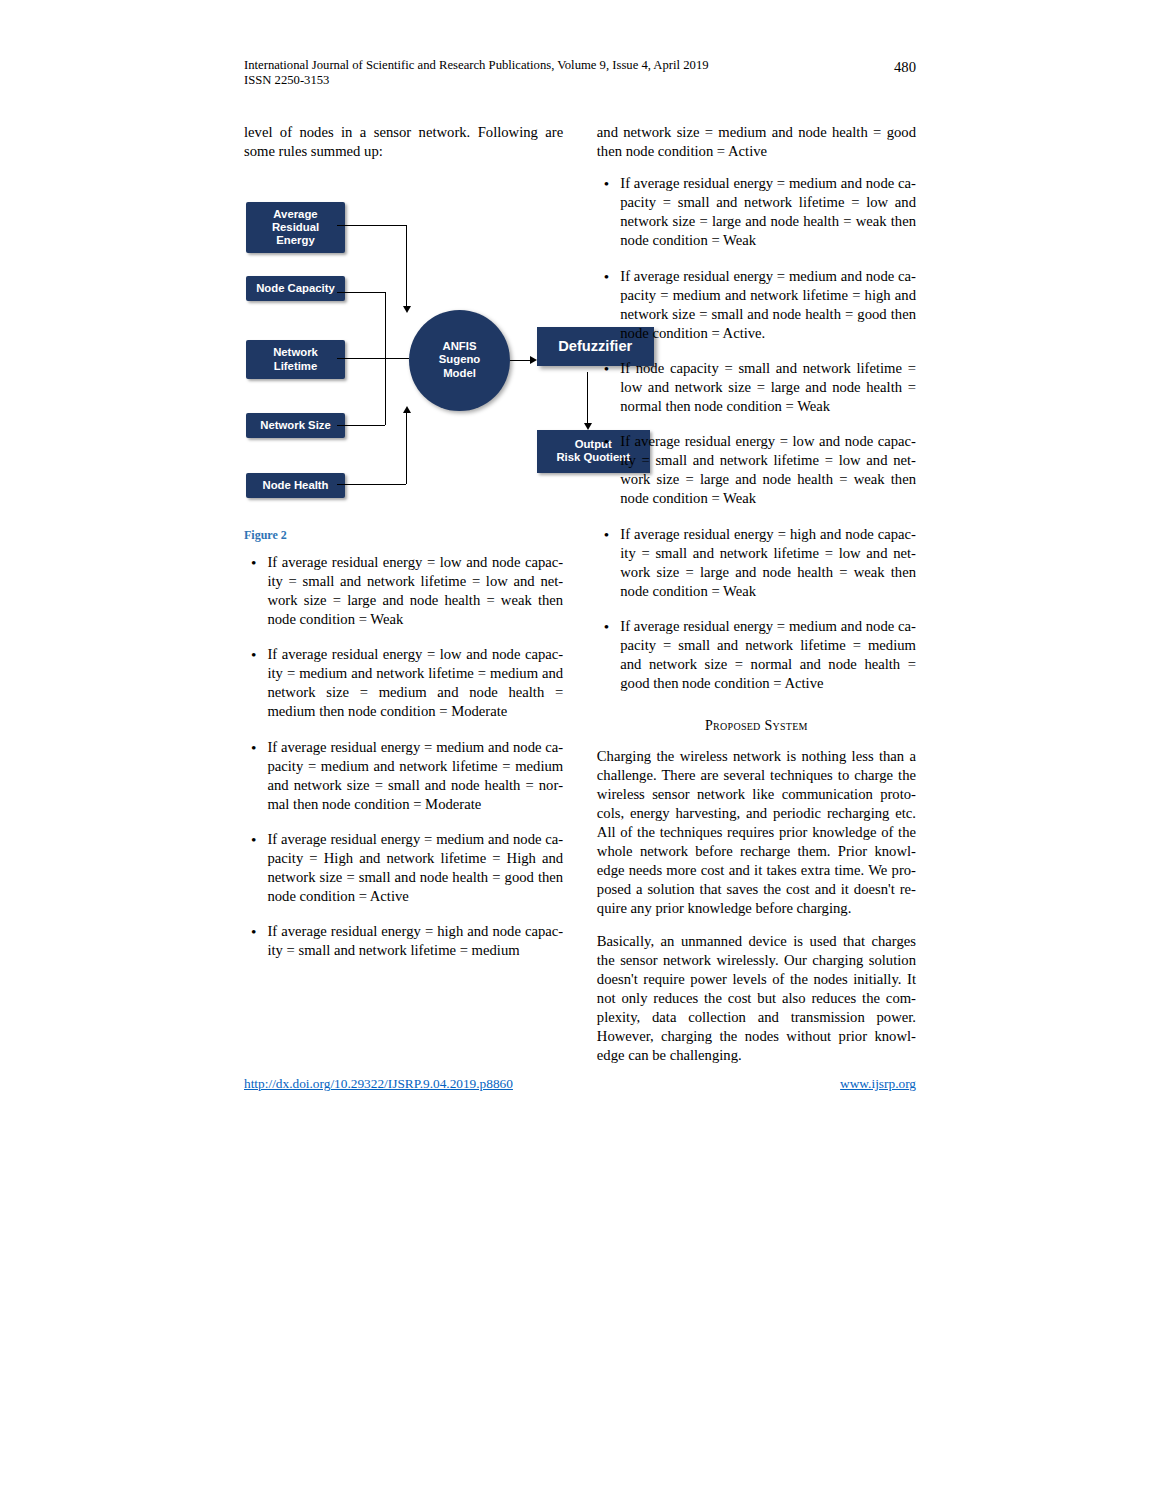International Journal of Scientific and Research Publications, Volume 9, Issue 4, April 2019
ISSN 2250-3153
480
level of nodes in a sensor network. Following are some rules summed up:
Average Residual
Energy
Node Capacity
Network
Lifetime
Network Size
Node Health
ANFIS
Sugeno
Model
Defuzzifier
Output
Risk Quotient
Figure 2
If average residual energy = low and node capacity = small and network lifetime = low and network size = large and node health = weak then node condition = Weak
If average residual energy = low and node capacity = medium and network lifetime = medium and network size = medium and node health = medium then node condition = Moderate
If average residual energy = medium and node capacity = medium and network lifetime = medium and network size = small and node health = normal then node condition = Moderate
If average residual energy = medium and node capacity = High and network lifetime = High and network size = small and node health = good then node condition = Active
If average residual energy = high and node capacity = small and network lifetime = medium
and network size = medium and node health = good then node condition = Active
If average residual energy = medium and node capacity = small and network lifetime = low and network size = large and node health = weak then node condition = Weak
If average residual energy = medium and node capacity = medium and network lifetime = high and network size = small and node health = good then node condition = Active.
If node capacity = small and network lifetime = low and network size = large and node health = normal then node condition = Weak
If average residual energy = low and node capacity = small and network lifetime = low and network size = large and node health = weak then node condition = Weak
If average residual energy = high and node capacity = small and network lifetime = low and network size = large and node health = weak then node condition = Weak
If average residual energy = medium and node capacity = small and network lifetime = medium and network size = normal and node health = good then node condition = Active
Proposed System
Charging the wireless network is nothing less than a challenge. There are several techniques to charge the wireless sensor network like communication protocols, energy harvesting, and periodic recharging etc. All of the techniques requires prior knowledge of the whole network before recharge them. Prior knowledge needs more cost and it takes extra time. We proposed a solution that saves the cost and it doesn't require any prior knowledge before charging.
Basically, an unmanned device is used that charges the sensor network wirelessly. Our charging solution doesn't require power levels of the nodes initially. It not only reduces the cost but also reduces the complexity, data collection and transmission power. However, charging the nodes without prior knowledge can be challenging.
http://dx.doi.org/10.29322/IJSRP.9.04.2019.p8860
www.ijsrp.org